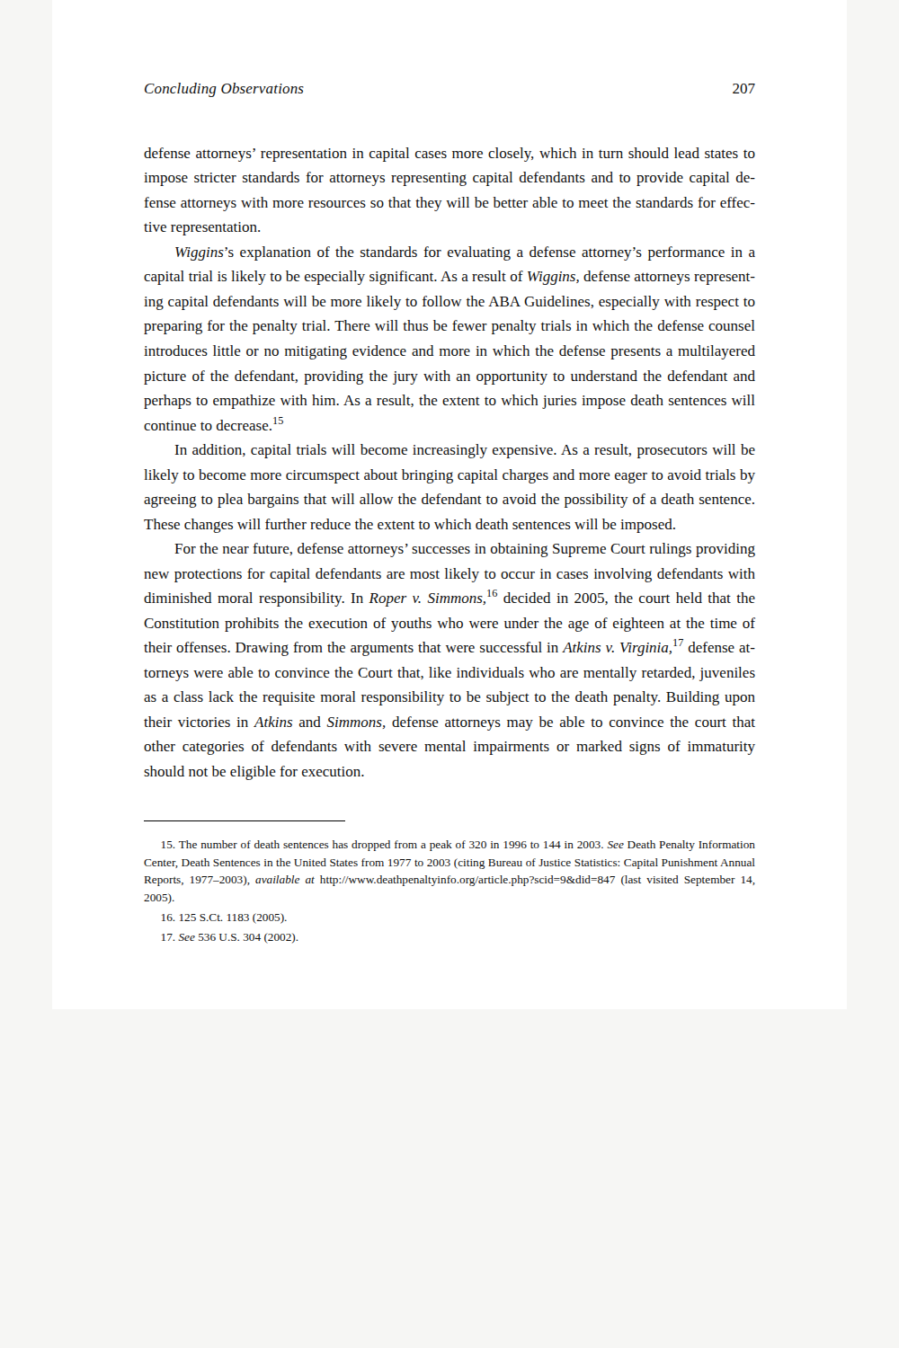Concluding Observations 207
defense attorneys’ representation in capital cases more closely, which in turn should lead states to impose stricter standards for attorneys representing capital defendants and to provide capital defense attorneys with more resources so that they will be better able to meet the standards for effective representation.
Wiggins’s explanation of the standards for evaluating a defense attorney’s performance in a capital trial is likely to be especially significant. As a result of Wiggins, defense attorneys representing capital defendants will be more likely to follow the ABA Guidelines, especially with respect to preparing for the penalty trial. There will thus be fewer penalty trials in which the defense counsel introduces little or no mitigating evidence and more in which the defense presents a multilayered picture of the defendant, providing the jury with an opportunity to understand the defendant and perhaps to empathize with him. As a result, the extent to which juries impose death sentences will continue to decrease.15
In addition, capital trials will become increasingly expensive. As a result, prosecutors will be likely to become more circumspect about bringing capital charges and more eager to avoid trials by agreeing to plea bargains that will allow the defendant to avoid the possibility of a death sentence. These changes will further reduce the extent to which death sentences will be imposed.
For the near future, defense attorneys’ successes in obtaining Supreme Court rulings providing new protections for capital defendants are most likely to occur in cases involving defendants with diminished moral responsibility. In Roper v. Simmons,16 decided in 2005, the court held that the Constitution prohibits the execution of youths who were under the age of eighteen at the time of their offenses. Drawing from the arguments that were successful in Atkins v. Virginia,17 defense attorneys were able to convince the Court that, like individuals who are mentally retarded, juveniles as a class lack the requisite moral responsibility to be subject to the death penalty. Building upon their victories in Atkins and Simmons, defense attorneys may be able to convince the court that other categories of defendants with severe mental impairments or marked signs of immaturity should not be eligible for execution.
15. The number of death sentences has dropped from a peak of 320 in 1996 to 144 in 2003. See Death Penalty Information Center, Death Sentences in the United States from 1977 to 2003 (citing Bureau of Justice Statistics: Capital Punishment Annual Reports, 1977–2003), available at http://www.deathpenaltyinfo.org/article.php?scid=9&did=847 (last visited September 14, 2005).
16. 125 S.Ct. 1183 (2005).
17. See 536 U.S. 304 (2002).